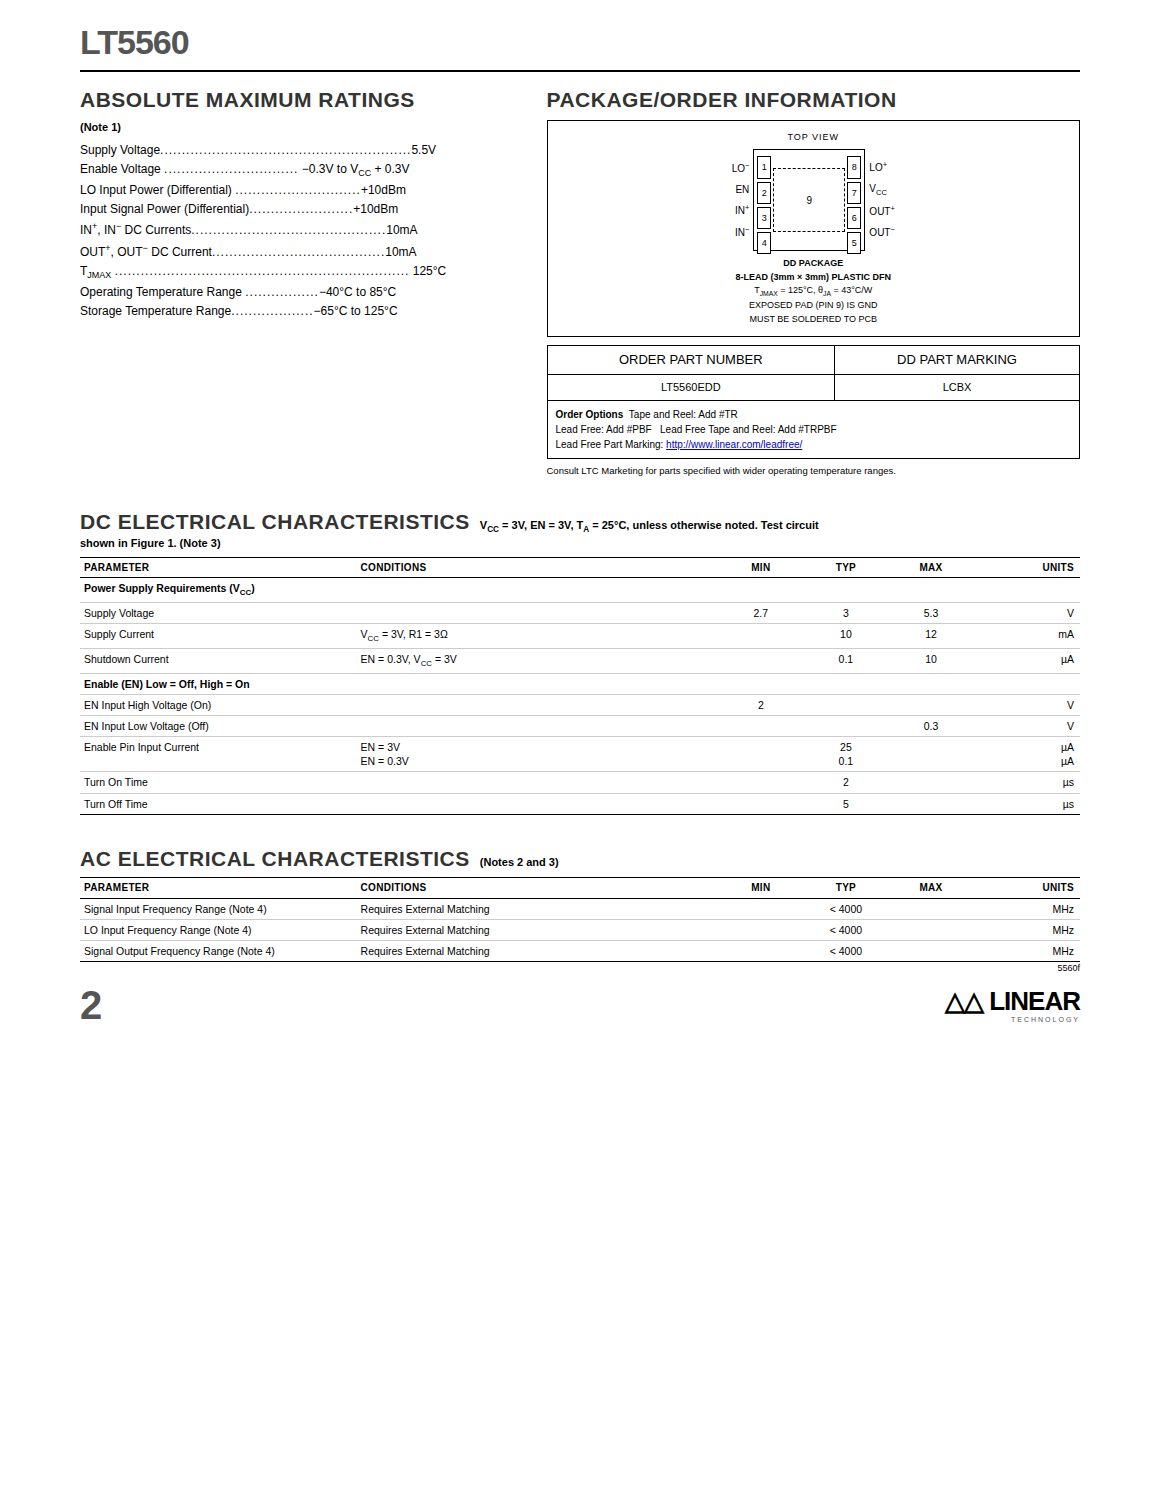LT5560
ABSOLUTE MAXIMUM RATINGS
(Note 1)
Supply Voltage.......................................................... 5.5V
Enable Voltage ............................... −0.3V to VCC + 0.3V
LO Input Power (Differential) .............................+10dBm
Input Signal Power (Differential)........................+10dBm
IN+, IN− DC Currents............................................. 10mA
OUT+, OUT− DC Current........................................ 10mA
TJMAX .................................................................... 125°C
Operating Temperature Range .................−40°C to 85°C
Storage Temperature Range...................−65°C to 125°C
PACKAGE/ORDER INFORMATION
TOP VIEW
LO−
EN
IN+
IN−
1
2
3
4
9
8
7
6
5
LO+
VCC
OUT+
OUT−
DD PACKAGE
8-LEAD (3mm × 3mm) PLASTIC DFN
TJMAX = 125°C, θJA = 43°C/W
EXPOSED PAD (PIN 9) IS GND
MUST BE SOLDERED TO PCB
| ORDER PART NUMBER | DD PART MARKING |
| --- | --- |
| LT5560EDD | LCBX |
Order Options Tape and Reel: Add #TR
Lead Free: Add #PBF Lead Free Tape and Reel: Add #TRPBF
Lead Free Part Marking: http://www.linear.com/leadfree/
Consult LTC Marketing for parts specified with wider operating temperature ranges.
DC ELECTRICAL CHARACTERISTICS
VCC = 3V, EN = 3V, TA = 25°C, unless otherwise noted. Test circuit
shown in Figure 1. (Note 3)
| PARAMETER | CONDITIONS | MIN | TYP | MAX | UNITS |
| --- | --- | --- | --- | --- | --- |
| Power Supply Requirements (V CC ) |
| Supply Voltage | | 2.7 | 3 | 5.3 | V |
| Supply Current | V CC = 3V, R1 = 3Ω | | 10 | 12 | mA |
| Shutdown Current | EN = 0.3V, V CC = 3V | | 0.1 | 10 | µA |
| Enable (EN) Low = Off, High = On |
| EN Input High Voltage (On) | | 2 | | | V |
| EN Input Low Voltage (Off) | | | | 0.3 | V |
| Enable Pin Input Current | EN = 3V EN = 0.3V | | 25 0.1 | | µA µA |
| Turn On Time | | | 2 | | µs |
| Turn Off Time | | | 5 | | µs |
AC ELECTRICAL CHARACTERISTICS
(Notes 2 and 3)
| PARAMETER | CONDITIONS | MIN | TYP | MAX | UNITS |
| --- | --- | --- | --- | --- | --- |
| Signal Input Frequency Range (Note 4) | Requires External Matching | | < 4000 | | MHz |
| LO Input Frequency Range (Note 4) | Requires External Matching | | < 4000 | | MHz |
| Signal Output Frequency Range (Note 4) | Requires External Matching | | < 4000 | | MHz |
5560f
2
△△ LINEAR
TECHNOLOGY